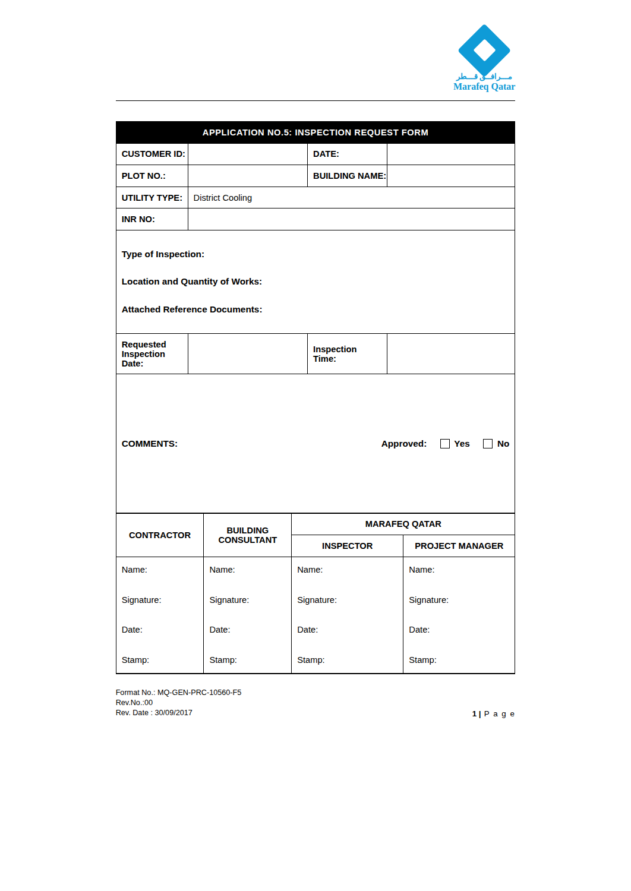مـــرافــق قـــطر
Marafeq Qatar
| APPLICATION NO.5: INSPECTION REQUEST FORM |
| CUSTOMER ID: | | DATE: | |
| PLOT NO.: | | BUILDING NAME: | |
| UTILITY TYPE: | District Cooling |
| INR NO: | |
| Type of Inspection: Location and Quantity of Works: Attached Reference Documents: |
| Requested Inspection Date: | | Inspection Time: | |
| COMMENTS: Approved: Yes No |
| CONTRACTOR | BUILDING CONSULTANT | MARAFEQ QATAR |
| INSPECTOR | PROJECT MANAGER |
| Name: Signature: Date: Stamp: | Name: Signature: Date: Stamp: | Name: Signature: Date: Stamp: | Name: Signature: Date: Stamp: |
Format No.: MQ-GEN-PRC-10560-F5
Rev.No.:00
Rev. Date : 30/09/2017
1 | P a g e